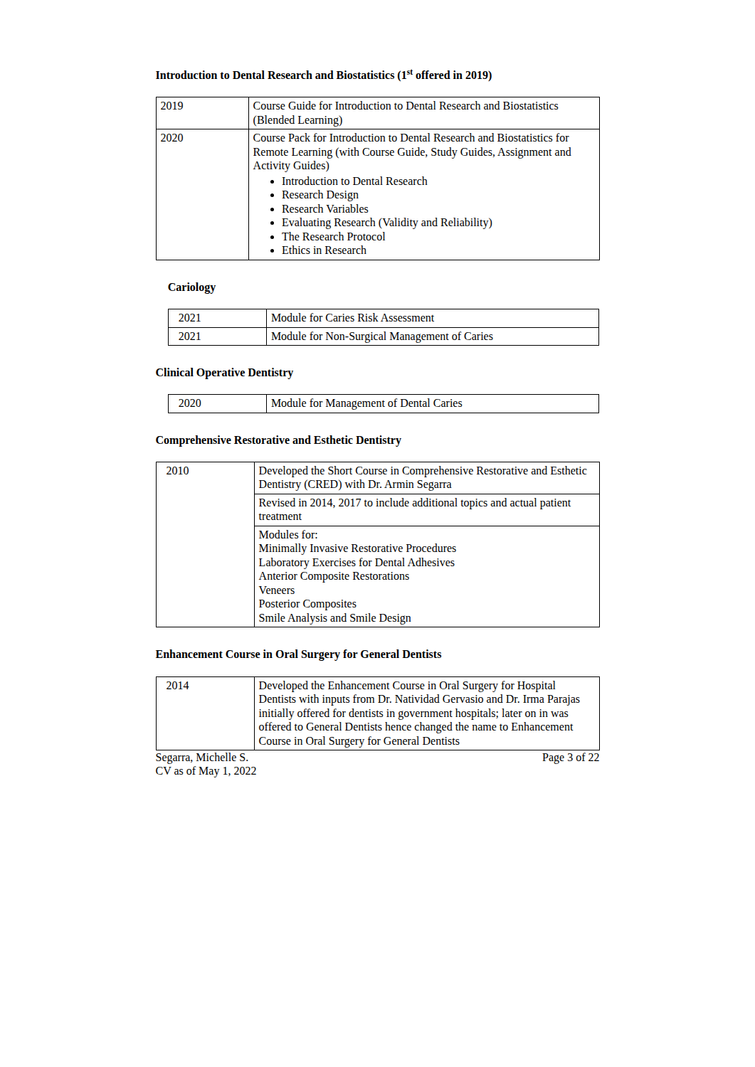Introduction to Dental Research and Biostatistics (1st offered in 2019)
| 2019 | Course Guide for Introduction to Dental Research and Biostatistics (Blended Learning) |
| 2020 | Course Pack for Introduction to Dental Research and Biostatistics for Remote Learning (with Course Guide, Study Guides, Assignment and Activity Guides) Introduction to Dental Research Research Design Research Variables Evaluating Research (Validity and Reliability) The Research Protocol Ethics in Research |
Cariology
| 2021 | Module for Caries Risk Assessment |
| 2021 | Module for Non-Surgical Management of Caries |
Clinical Operative Dentistry
| 2020 | Module for Management of Dental Caries |
Comprehensive Restorative and Esthetic Dentistry
| 2010 | Developed the Short Course in Comprehensive Restorative and Esthetic Dentistry (CRED) with Dr. Armin Segarra |
| Revised in 2014, 2017 to include additional topics and actual patient treatment |
| Modules for: Minimally Invasive Restorative Procedures Laboratory Exercises for Dental Adhesives Anterior Composite Restorations Veneers Posterior Composites Smile Analysis and Smile Design |
Enhancement Course in Oral Surgery for General Dentists
| 2014 | Developed the Enhancement Course in Oral Surgery for Hospital Dentists with inputs from Dr. Natividad Gervasio and Dr. Irma Parajas initially offered for dentists in government hospitals; later on in was offered to General Dentists hence changed the name to Enhancement Course in Oral Surgery for General Dentists |
Segarra, Michelle S.
CV as of May 1, 2022
Page 3 of 22